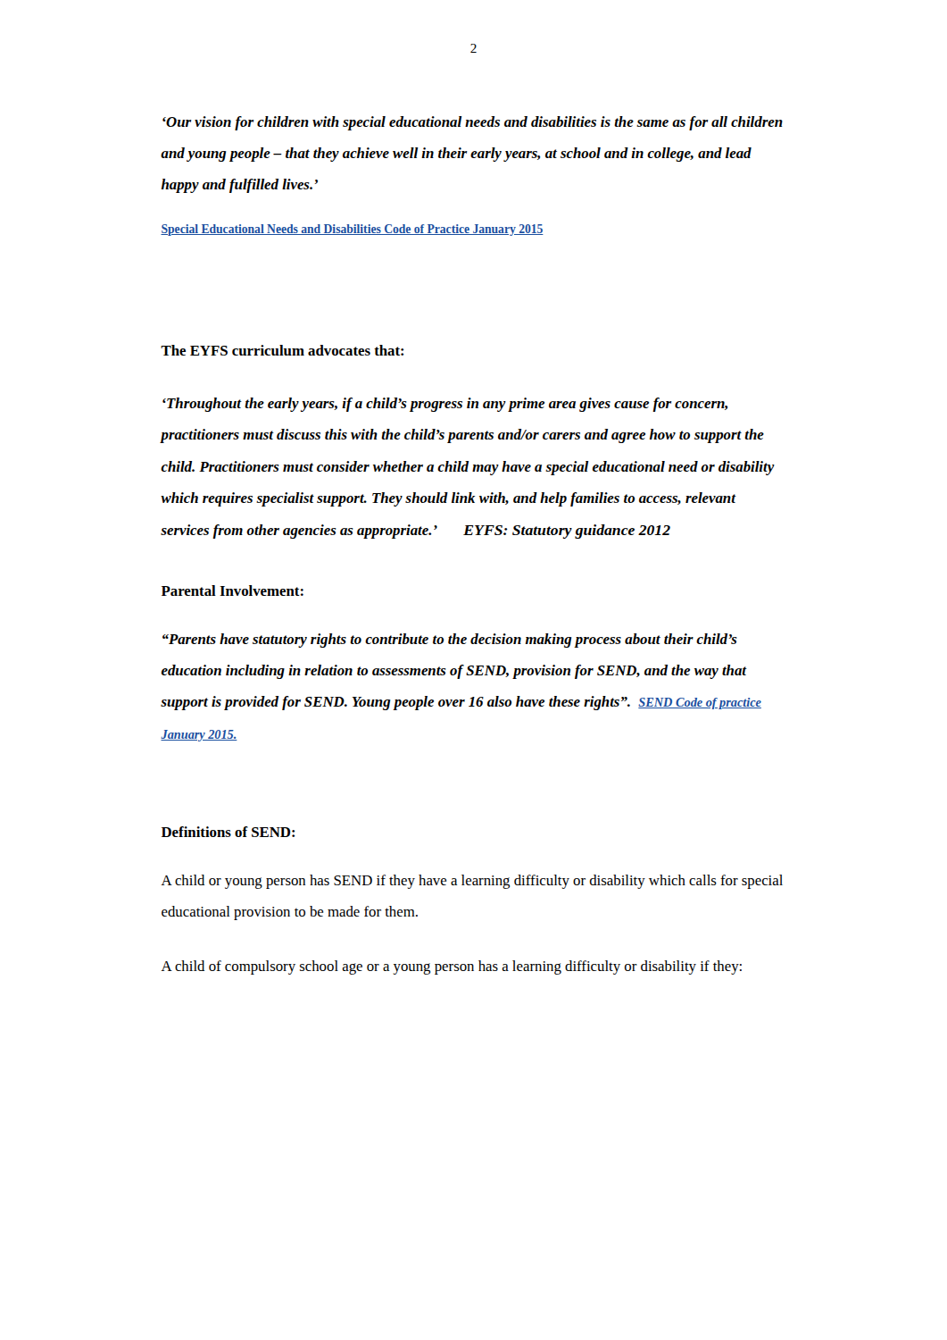2
‘Our vision for children with special educational needs and disabilities is the same as for all children and young people – that they achieve well in their early years, at school and in college, and lead happy and fulfilled lives.’
Special Educational Needs and Disabilities Code of Practice January 2015
The EYFS curriculum advocates that:
‘Throughout the early years, if a child’s progress in any prime area gives cause for concern, practitioners must discuss this with the child’s parents and/or carers and agree how to support the child. Practitioners must consider whether a child may have a special educational need or disability which requires specialist support. They should link with, and help families to access, relevant services from other agencies as appropriate.’ EYFS: Statutory guidance 2012
Parental Involvement:
“Parents have statutory rights to contribute to the decision making process about their child’s education including in relation to assessments of SEND, provision for SEND, and the way that support is provided for SEND. Young people over 16 also have these rights”. SEND Code of practice January 2015.
Definitions of SEND:
A child or young person has SEND if they have a learning difficulty or disability which calls for special educational provision to be made for them.
A child of compulsory school age or a young person has a learning difficulty or disability if they: